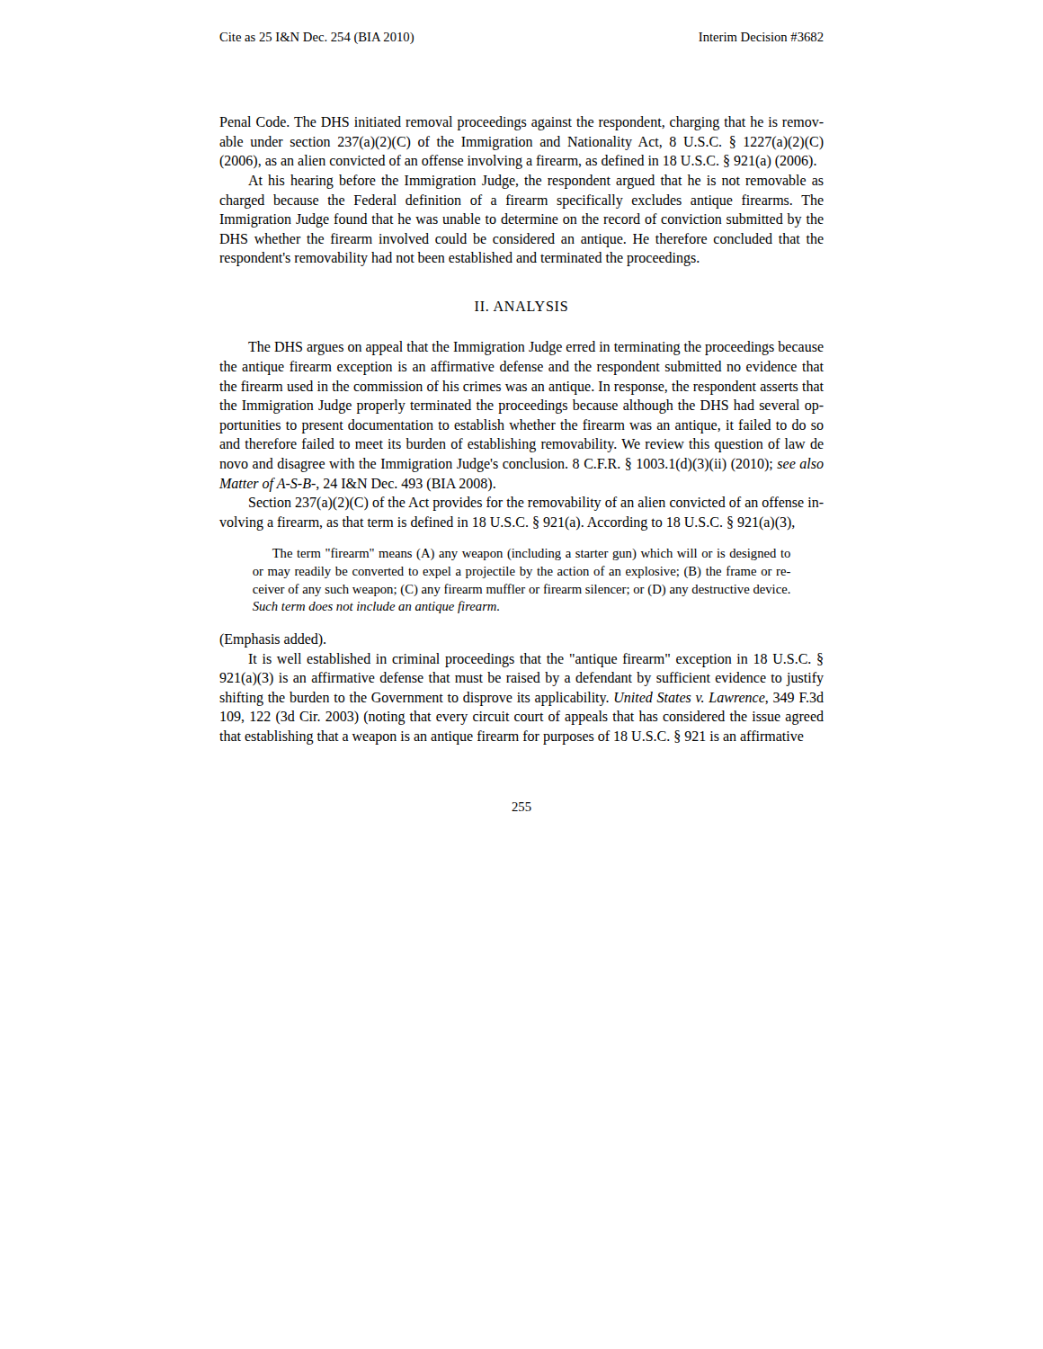Cite as 25 I&N Dec. 254 (BIA 2010) Interim Decision #3682
Penal Code. The DHS initiated removal proceedings against the respondent, charging that he is removable under section 237(a)(2)(C) of the Immigration and Nationality Act, 8 U.S.C. § 1227(a)(2)(C) (2006), as an alien convicted of an offense involving a firearm, as defined in 18 U.S.C. § 921(a) (2006).
At his hearing before the Immigration Judge, the respondent argued that he is not removable as charged because the Federal definition of a firearm specifically excludes antique firearms. The Immigration Judge found that he was unable to determine on the record of conviction submitted by the DHS whether the firearm involved could be considered an antique. He therefore concluded that the respondent's removability had not been established and terminated the proceedings.
II. ANALYSIS
The DHS argues on appeal that the Immigration Judge erred in terminating the proceedings because the antique firearm exception is an affirmative defense and the respondent submitted no evidence that the firearm used in the commission of his crimes was an antique. In response, the respondent asserts that the Immigration Judge properly terminated the proceedings because although the DHS had several opportunities to present documentation to establish whether the firearm was an antique, it failed to do so and therefore failed to meet its burden of establishing removability. We review this question of law de novo and disagree with the Immigration Judge's conclusion. 8 C.F.R. § 1003.1(d)(3)(ii) (2010); see also Matter of A-S-B-, 24 I&N Dec. 493 (BIA 2008).
Section 237(a)(2)(C) of the Act provides for the removability of an alien convicted of an offense involving a firearm, as that term is defined in 18 U.S.C. § 921(a). According to 18 U.S.C. § 921(a)(3),
The term "firearm" means (A) any weapon (including a starter gun) which will or is designed to or may readily be converted to expel a projectile by the action of an explosive; (B) the frame or receiver of any such weapon; (C) any firearm muffler or firearm silencer; or (D) any destructive device. Such term does not include an antique firearm.
(Emphasis added).
It is well established in criminal proceedings that the "antique firearm" exception in 18 U.S.C. § 921(a)(3) is an affirmative defense that must be raised by a defendant by sufficient evidence to justify shifting the burden to the Government to disprove its applicability. United States v. Lawrence, 349 F.3d 109, 122 (3d Cir. 2003) (noting that every circuit court of appeals that has considered the issue agreed that establishing that a weapon is an antique firearm for purposes of 18 U.S.C. § 921 is an affirmative
255